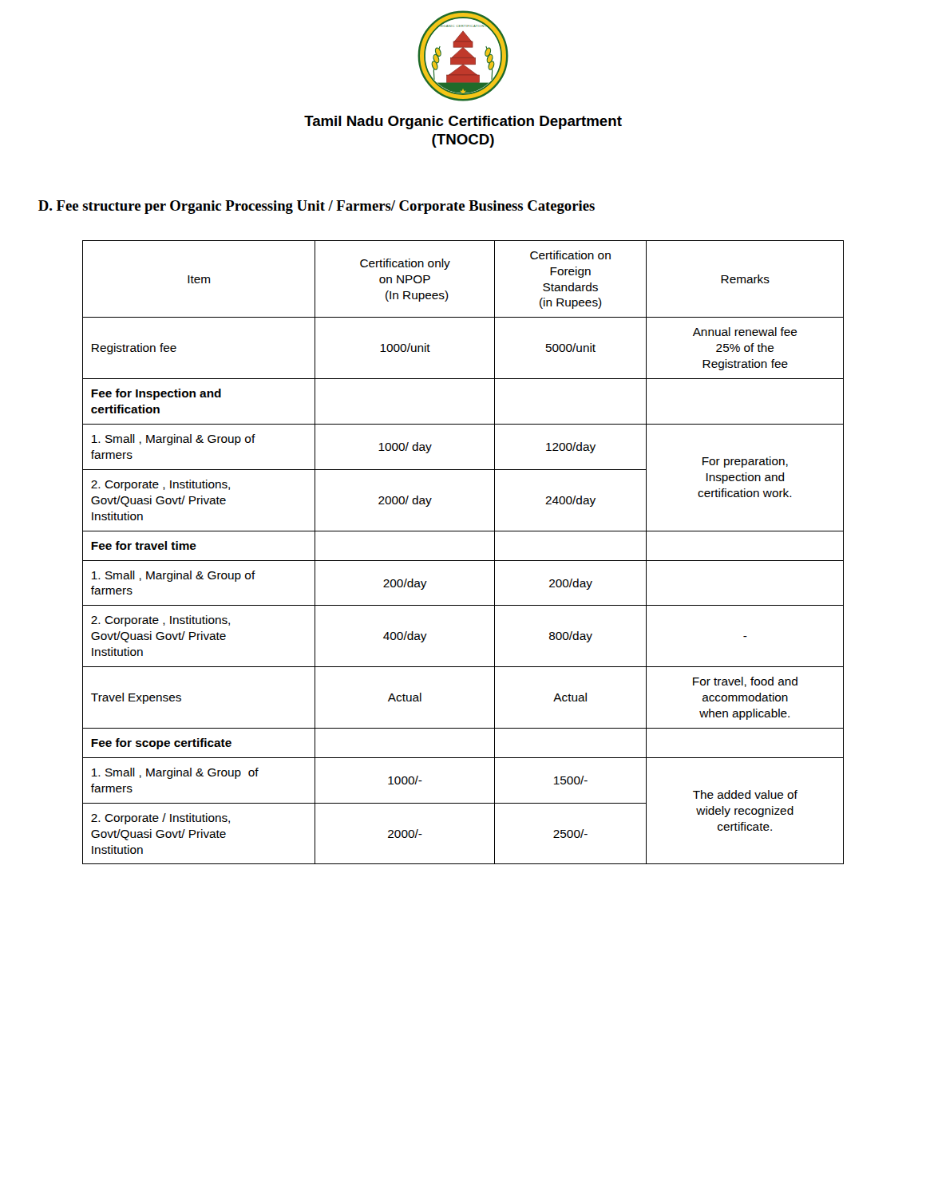TAMILNADU ORGANIC CERTIFICATION DEPARTMENT TAMILNADU ORGANIC
Tamil Nadu Organic Certification Department
(TNOCD)
D. Fee structure per Organic Processing Unit / Farmers/ Corporate Business Categories
| Item | Certification only on NPOP (In Rupees) | Certification on Foreign Standards (in Rupees) | Remarks |
| --- | --- | --- | --- |
| Registration fee | 1000/unit | 5000/unit | Annual renewal fee 25% of the Registration fee |
| Fee for Inspection and certification | | | |
| 1. Small , Marginal & Group of farmers | 1000/ day | 1200/day | For preparation, Inspection and certification work. |
| 2. Corporate , Institutions, Govt/Quasi Govt/ Private Institution | 2000/ day | 2400/day |
| Fee for travel time | | | |
| 1. Small , Marginal & Group of farmers | 200/day | 200/day | |
| 2. Corporate , Institutions, Govt/Quasi Govt/ Private Institution | 400/day | 800/day | - |
| Travel Expenses | Actual | Actual | For travel, food and accommodation when applicable. |
| Fee for scope certificate | | | |
| 1. Small , Marginal & Group of farmers | 1000/- | 1500/- | The added value of widely recognized certificate. |
| 2. Corporate / Institutions, Govt/Quasi Govt/ Private Institution | 2000/- | 2500/- |